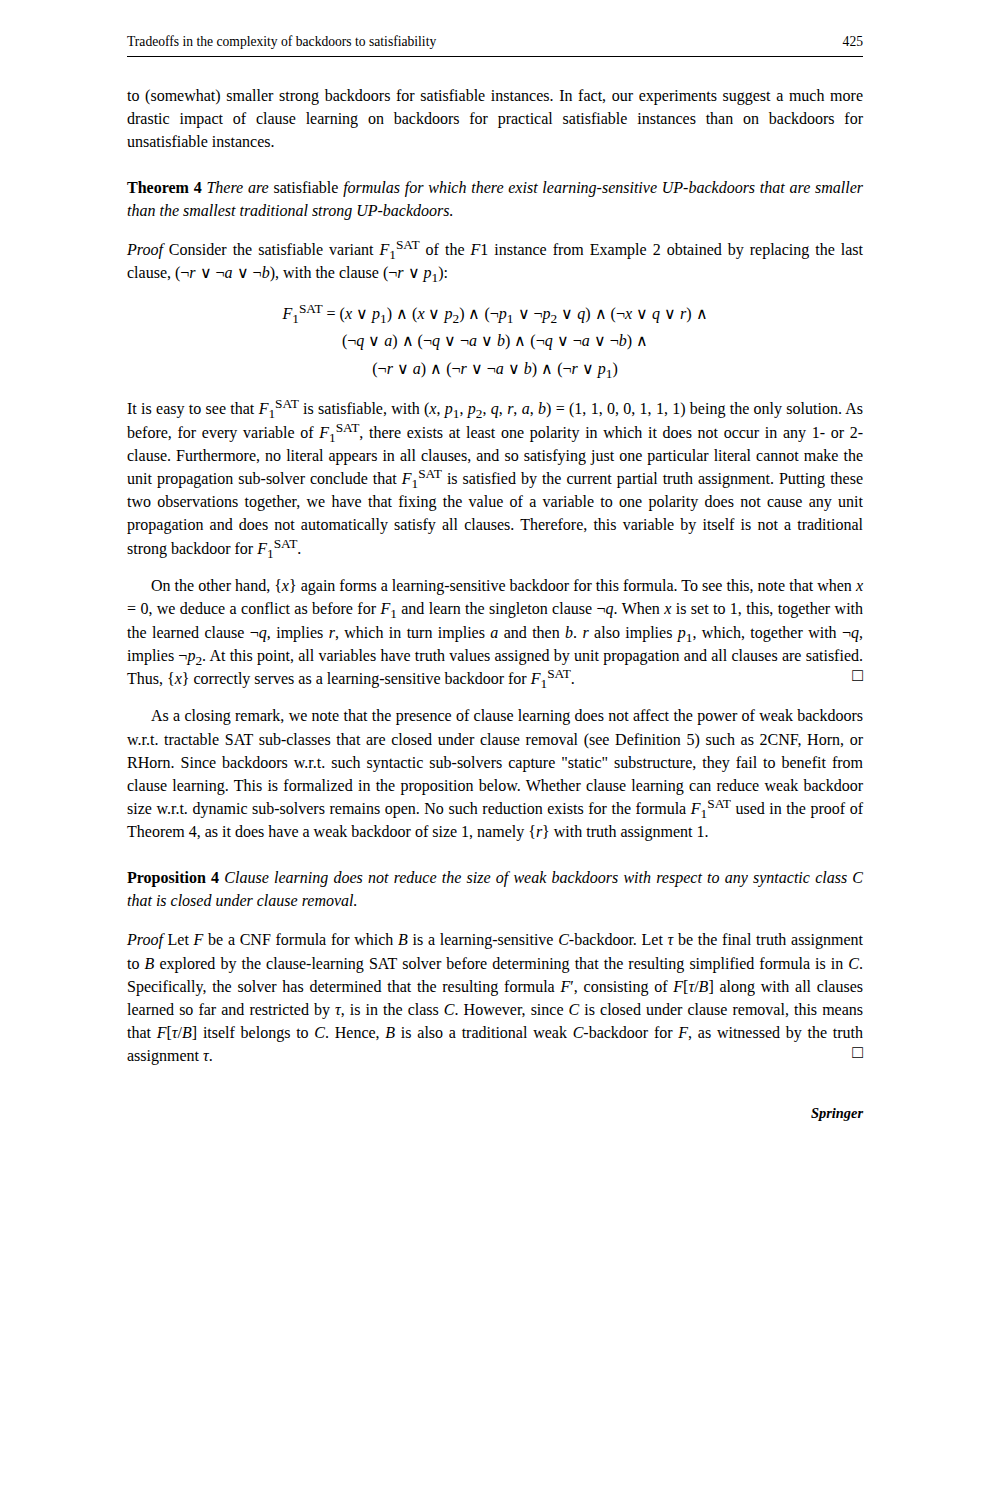Tradeoffs in the complexity of backdoors to satisfiability 425
to (somewhat) smaller strong backdoors for satisfiable instances. In fact, our experiments suggest a much more drastic impact of clause learning on backdoors for practical satisfiable instances than on backdoors for unsatisfiable instances.
Theorem 4 There are satisfiable formulas for which there exist learning-sensitive UP-backdoors that are smaller than the smallest traditional strong UP-backdoors.
Proof Consider the satisfiable variant F1SAT of the F1 instance from Example 2 obtained by replacing the last clause, (¬r ∨ ¬a ∨ ¬b), with the clause (¬r ∨ p1):
F1SAT = (x ∨ p1) ∧ (x ∨ p2) ∧ (¬p1 ∨ ¬p2 ∨ q) ∧ (¬x ∨ q ∨ r) ∧ (¬q ∨ a) ∧ (¬q ∨ ¬a ∨ b) ∧ (¬q ∨ ¬a ∨ ¬b) ∧ (¬r ∨ a) ∧ (¬r ∨ ¬a ∨ b) ∧ (¬r ∨ p1)
It is easy to see that F1SAT is satisfiable, with (x, p1, p2, q, r, a, b) = (1, 1, 0, 0, 1, 1, 1) being the only solution. As before, for every variable of F1SAT, there exists at least one polarity in which it does not occur in any 1- or 2-clause. Furthermore, no literal appears in all clauses, and so satisfying just one particular literal cannot make the unit propagation sub-solver conclude that F1SAT is satisfied by the current partial truth assignment. Putting these two observations together, we have that fixing the value of a variable to one polarity does not cause any unit propagation and does not automatically satisfy all clauses. Therefore, this variable by itself is not a traditional strong backdoor for F1SAT.
On the other hand, {x} again forms a learning-sensitive backdoor for this formula. To see this, note that when x = 0, we deduce a conflict as before for F1 and learn the singleton clause ¬q. When x is set to 1, this, together with the learned clause ¬q, implies r, which in turn implies a and then b. r also implies p1, which, together with ¬q, implies ¬p2. At this point, all variables have truth values assigned by unit propagation and all clauses are satisfied. Thus, {x} correctly serves as a learning-sensitive backdoor for F1SAT. □
As a closing remark, we note that the presence of clause learning does not affect the power of weak backdoors w.r.t. tractable SAT sub-classes that are closed under clause removal (see Definition 5) such as 2CNF, Horn, or RHorn. Since backdoors w.r.t. such syntactic sub-solvers capture "static" substructure, they fail to benefit from clause learning. This is formalized in the proposition below. Whether clause learning can reduce weak backdoor size w.r.t. dynamic sub-solvers remains open. No such reduction exists for the formula F1SAT used in the proof of Theorem 4, as it does have a weak backdoor of size 1, namely {r} with truth assignment 1.
Proposition 4 Clause learning does not reduce the size of weak backdoors with respect to any syntactic class C that is closed under clause removal.
Proof Let F be a CNF formula for which B is a learning-sensitive C-backdoor. Let τ be the final truth assignment to B explored by the clause-learning SAT solver before determining that the resulting simplified formula is in C. Specifically, the solver has determined that the resulting formula F′, consisting of F[τ/B] along with all clauses learned so far and restricted by τ, is in the class C. However, since C is closed under clause removal, this means that F[τ/B] itself belongs to C. Hence, B is also a traditional weak C-backdoor for F, as witnessed by the truth assignment τ. □
Springer